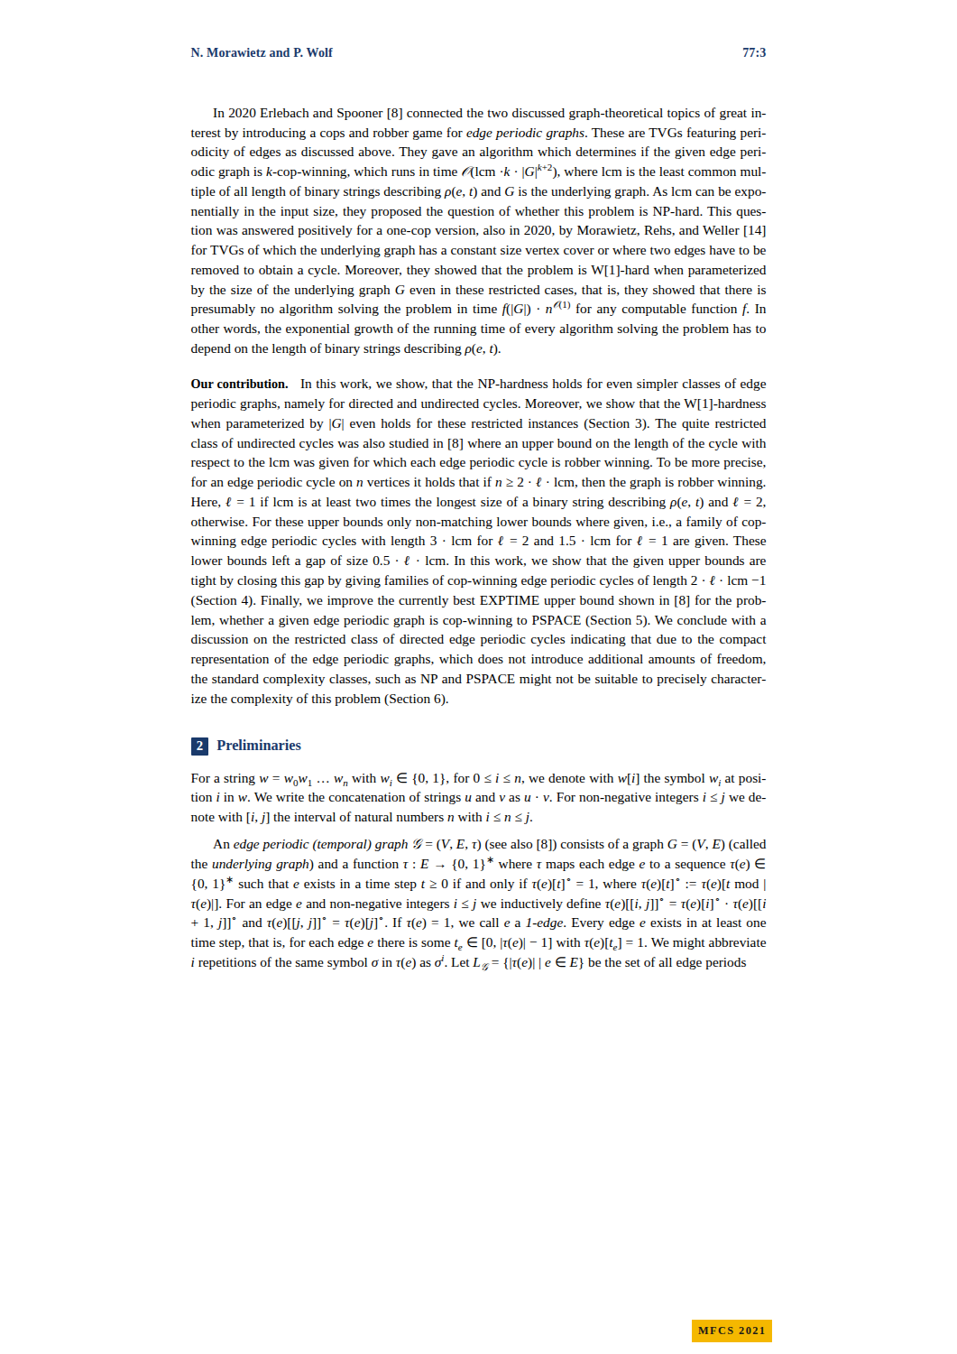N. Morawietz and P. Wolf 77:3
In 2020 Erlebach and Spooner [8] connected the two discussed graph-theoretical topics of great interest by introducing a cops and robber game for edge periodic graphs. These are TVGs featuring periodicity of edges as discussed above. They gave an algorithm which determines if the given edge periodic graph is k-cop-winning, which runs in time 𝒪(lcm ·k · |G|k+2), where lcm is the least common multiple of all length of binary strings describing ρ(e, t) and G is the underlying graph. As lcm can be exponentially in the input size, they proposed the question of whether this problem is NP-hard. This question was answered positively for a one-cop version, also in 2020, by Morawietz, Rehs, and Weller [14] for TVGs of which the underlying graph has a constant size vertex cover or where two edges have to be removed to obtain a cycle. Moreover, they showed that the problem is W[1]-hard when parameterized by the size of the underlying graph G even in these restricted cases, that is, they showed that there is presumably no algorithm solving the problem in time f(|G|) · n𝒪(1) for any computable function f. In other words, the exponential growth of the running time of every algorithm solving the problem has to depend on the length of binary strings describing ρ(e, t).
Our contribution. In this work, we show, that the NP-hardness holds for even simpler classes of edge periodic graphs, namely for directed and undirected cycles. Moreover, we show that the W[1]-hardness when parameterized by |G| even holds for these restricted instances (Section 3). The quite restricted class of undirected cycles was also studied in [8] where an upper bound on the length of the cycle with respect to the lcm was given for which each edge periodic cycle is robber winning. To be more precise, for an edge periodic cycle on n vertices it holds that if n ≥ 2 · ℓ · lcm, then the graph is robber winning. Here, ℓ = 1 if lcm is at least two times the longest size of a binary string describing ρ(e, t) and ℓ = 2, otherwise. For these upper bounds only non-matching lower bounds where given, i.e., a family of cop-winning edge periodic cycles with length 3 · lcm for ℓ = 2 and 1.5 · lcm for ℓ = 1 are given. These lower bounds left a gap of size 0.5 · ℓ · lcm. In this work, we show that the given upper bounds are tight by closing this gap by giving families of cop-winning edge periodic cycles of length 2 · ℓ · lcm −1 (Section 4). Finally, we improve the currently best EXPTIME upper bound shown in [8] for the problem, whether a given edge periodic graph is cop-winning to PSPACE (Section 5). We conclude with a discussion on the restricted class of directed edge periodic cycles indicating that due to the compact representation of the edge periodic graphs, which does not introduce additional amounts of freedom, the standard complexity classes, such as NP and PSPACE might not be suitable to precisely characterize the complexity of this problem (Section 6).
2 Preliminaries
For a string w = w0w1 … wn with wi ∈ {0, 1}, for 0 ≤ i ≤ n, we denote with w[i] the symbol wi at position i in w. We write the concatenation of strings u and v as u · v. For non-negative integers i ≤ j we denote with [i, j] the interval of natural numbers n with i ≤ n ≤ j.
An edge periodic (temporal) graph 𝒢 = (V, E, τ) (see also [8]) consists of a graph G = (V, E) (called the underlying graph) and a function τ : E → {0, 1}∗ where τ maps each edge e to a sequence τ(e) ∈ {0, 1}∗ such that e exists in a time step t ≥ 0 if and only if τ(e)[t]∘ = 1, where τ(e)[t]∘ := τ(e)[t mod |τ(e)|]. For an edge e and non-negative integers i ≤ j we inductively define τ(e)[[i, j]]∘ = τ(e)[i]∘ · τ(e)[[i + 1, j]]∘ and τ(e)[[j, j]]∘ = τ(e)[j]∘. If τ(e) = 1, we call e a 1-edge. Every edge e exists in at least one time step, that is, for each edge e there is some te ∈ [0, |τ(e)| − 1] with τ(e)[te] = 1. We might abbreviate i repetitions of the same symbol σ in τ(e) as σi. Let L𝒢 = {|τ(e)| | e ∈ E} be the set of all edge periods
MFCS 2021